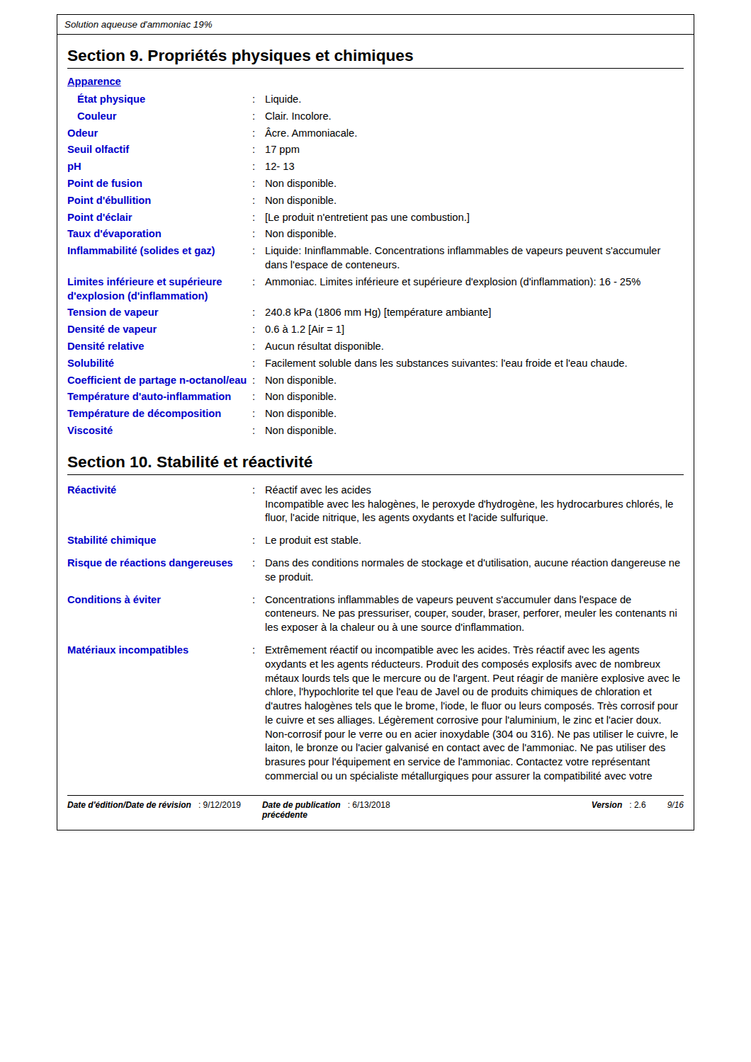Solution aqueuse d'ammoniac 19%
Section 9. Propriétés physiques et chimiques
Apparence
| État physique | : | Liquide. |
| Couleur | : | Clair. Incolore. |
| Odeur | : | Âcre. Ammoniacale. |
| Seuil olfactif | : | 17 ppm |
| pH | : | 12- 13 |
| Point de fusion | : | Non disponible. |
| Point d'ébullition | : | Non disponible. |
| Point d'éclair | : | [Le produit n'entretient pas une combustion.] |
| Taux d'évaporation | : | Non disponible. |
| Inflammabilité (solides et gaz) | : | Liquide: Ininflammable. Concentrations inflammables de vapeurs peuvent s'accumuler dans l'espace de conteneurs. |
| Limites inférieure et supérieure d'explosion (d'inflammation) | : | Ammoniac. Limites inférieure et supérieure d'explosion (d'inflammation): 16 - 25% |
| Tension de vapeur | : | 240.8 kPa (1806 mm Hg) [température ambiante] |
| Densité de vapeur | : | 0.6 à 1.2 [Air = 1] |
| Densité relative | : | Aucun résultat disponible. |
| Solubilité | : | Facilement soluble dans les substances suivantes: l'eau froide et l'eau chaude. |
| Coefficient de partage n-octanol/eau | : | Non disponible. |
| Température d'auto-inflammation | : | Non disponible. |
| Température de décomposition | : | Non disponible. |
| Viscosité | : | Non disponible. |
Section 10. Stabilité et réactivité
| Réactivité | : | Réactif avec les acides Incompatible avec les halogènes, le peroxyde d'hydrogène, les hydrocarbures chlorés, le fluor, l'acide nitrique, les agents oxydants et l'acide sulfurique. |
| Stabilité chimique | : | Le produit est stable. |
| Risque de réactions dangereuses | : | Dans des conditions normales de stockage et d'utilisation, aucune réaction dangereuse ne se produit. |
| Conditions à éviter | : | Concentrations inflammables de vapeurs peuvent s'accumuler dans l'espace de conteneurs. Ne pas pressuriser, couper, souder, braser, perforer, meuler les contenants ni les exposer à la chaleur ou à une source d'inflammation. |
| Matériaux incompatibles | : | Extrêmement réactif ou incompatible avec les acides. Très réactif avec les agents oxydants et les agents réducteurs. Produit des composés explosifs avec de nombreux métaux lourds tels que le mercure ou de l'argent. Peut réagir de manière explosive avec le chlore, l'hypochlorite tel que l'eau de Javel ou de produits chimiques de chloration et d'autres halogènes tels que le brome, l'iode, le fluor ou leurs composés. Très corrosif pour le cuivre et ses alliages. Légèrement corrosive pour l'aluminium, le zinc et l'acier doux. Non-corrosif pour le verre ou en acier inoxydable (304 ou 316). Ne pas utiliser le cuivre, le laiton, le bronze ou l'acier galvanisé en contact avec de l'ammoniac. Ne pas utiliser des brasures pour l'équipement en service de l'ammoniac. Contactez votre représentant commercial ou un spécialiste métallurgiques pour assurer la compatibilité avec votre |
Date d'édition/Date de révision : 9/12/2019 Date de publication
précédente : 6/13/2018 Version : 2.6 9/16